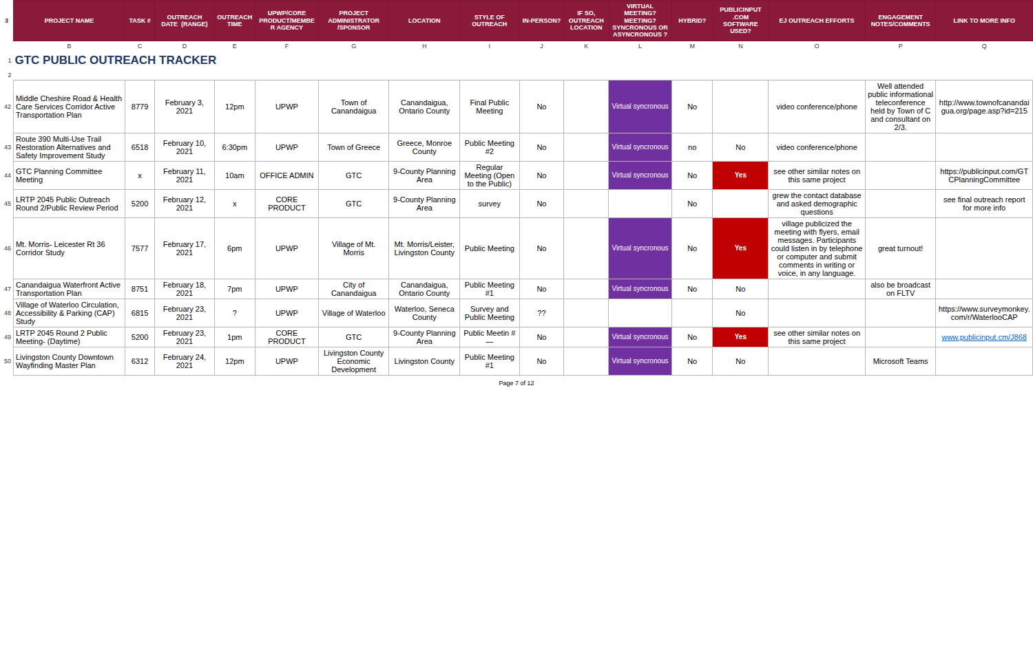| | B | C | D | E | F | G | H | I | J | K | L | M | N | O | P | Q |
| --- | --- | --- | --- | --- | --- | --- | --- | --- | --- | --- | --- | --- | --- | --- | --- | --- |
| 1 | GTC PUBLIC OUTREACH TRACKER | | | | | | | | | | | |
| 2 | |
| 3 | PROJECT NAME | TASK # | OUTREACH DATE (RANGE) | OUTREACH TIME | UPWP/CORE PRODUCT/MEMBER AGENCY | PROJECT ADMINISTRATOR /SPONSOR | LOCATION | STYLE OF OUTREACH | IN-PERSON? | IF SO, OUTREACH LOCATION | VIRTUAL MEETING? MEETING? SYNCRONOUS OR ASYNCRONOUS ? | HYBRID? | PUBLICINPUT .COM SOFTWARE USED? | EJ OUTREACH EFFORTS | ENGAGEMENT NOTES/COMMENTS | LINK TO MORE INFO |
| 42 | Middle Cheshire Road & Health Care Services Corridor Active Transportation Plan | 8779 | February 3, 2021 | 12pm | UPWP | Town of Canandaigua | Canandaigua, Ontario County | Final Public Meeting | No | | Virtual syncronous | No | | video conference/phone | Well attended public informational teleconference held by Town of C and consultant on 2/3. | http://www.townofcanandaigua.org/page.asp?id=215 |
| 43 | Route 390 Multi-Use Trail Restoration Alternatives and Safety Improvement Study | 6518 | February 10, 2021 | 6:30pm | UPWP | Town of Greece | Greece, Monroe County | Public Meeting #2 | No | | Virtual syncronous | no | No | video conference/phone | | |
| 44 | GTC Planning Committee Meeting | x | February 11, 2021 | 10am | OFFICE ADMIN | GTC | 9-County Planning Area | Regular Meeting (Open to the Public) | No | | Virtual syncronous | No | Yes | see other similar notes on this same project | | https://publicinput.com/GTCPlanningCommittee |
| 45 | LRTP 2045 Public Outreach Round 2/Public Review Period | 5200 | February 12, 2021 | x | CORE PRODUCT | GTC | 9-County Planning Area | survey | No | | | No | | grew the contact database and asked demographic questions | | see final outreach report for more info |
| 46 | Mt. Morris- Leicester Rt 36 Corridor Study | 7577 | February 17, 2021 | 6pm | UPWP | Village of Mt. Morris | Mt. Morris/Leister, Livingston County | Public Meeting | No | | Virtual syncronous | No | Yes | village publicized the meeting with flyers, email messages. Participants could listen in by telephone or computer and submit comments in writing or voice, in any language. | great turnout! | |
| 47 | Canandaigua Waterfront Active Transportation Plan | 8751 | February 18, 2021 | 7pm | UPWP | City of Canandaigua | Canandaigua, Ontario County | Public Meeting #1 | No | | Virtual syncronous | No | No | | also be broadcast on FLTV | |
| 48 | Village of Waterloo Circulation, Accessibility & Parking (CAP) Study | 6815 | February 23, 2021 | ? | UPWP | Village of Waterloo | Waterloo, Seneca County | Survey and Public Meeting | ?? | | | | No | | | https://www.surveymonkey.com/r/WaterlooCAP |
| 49 | LRTP 2045 Round 2 Public Meeting- (Daytime) | 5200 | February 23, 2021 | 1pm | CORE PRODUCT | GTC | 9-County Planning Area | Public Meetin # — | No | | Virtual syncronous | No | Yes | see other similar notes on this same project | | www.publicinput.cm/J868 |
| 50 | Livingston County Downtown Wayfinding Master Plan | 6312 | February 24, 2021 | 12pm | UPWP | Livingston County Economic Development | Livingston County | Public Meeting #1 | No | | Virtual syncronous | No | No | | Microsoft Teams | |
Page 7 of 12